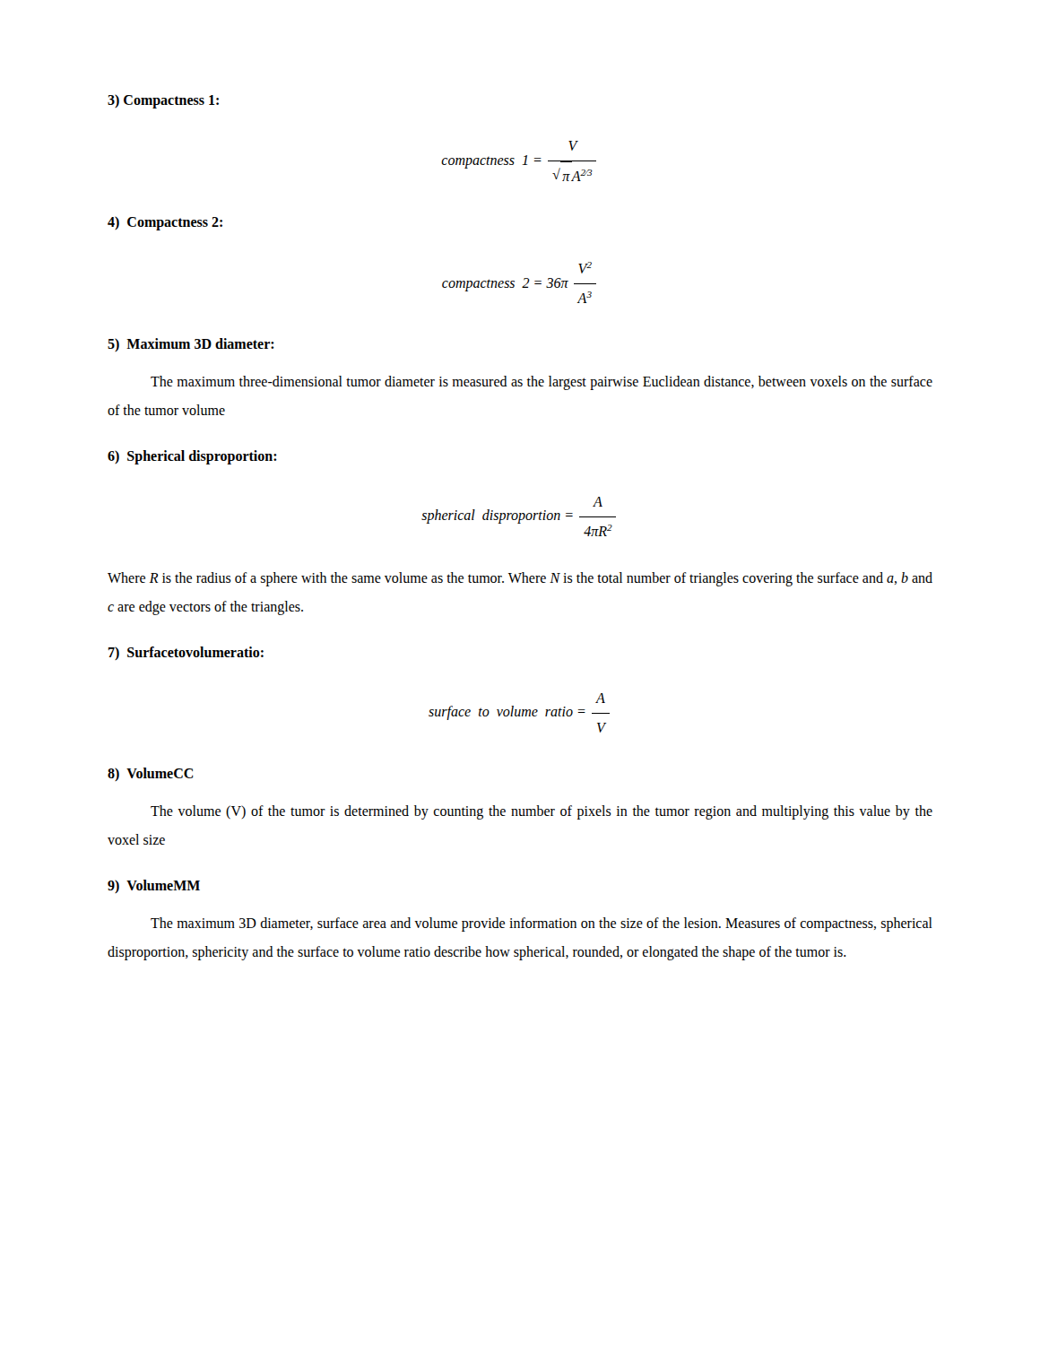3) Compactness 1:
compactness 1 = V π A2⁄3
4) Compactness 2:
compactness 2 = 36π V2 A3
5) Maximum 3D diameter:
The maximum three-dimensional tumor diameter is measured as the largest pairwise Euclidean distance, between voxels on the surface of the tumor volume
6) Spherical disproportion:
spherical disproportion = A 4πR2
Where R is the radius of a sphere with the same volume as the tumor. Where N is the total number of triangles covering the surface and a, b and c are edge vectors of the triangles.
7) Surfacetovolumeratio:
surface to volume ratio = A V
8) VolumeCC
The volume (V) of the tumor is determined by counting the number of pixels in the tumor region and multiplying this value by the voxel size
9) VolumeMM
The maximum 3D diameter, surface area and volume provide information on the size of the lesion. Measures of compactness, spherical disproportion, sphericity and the surface to volume ratio describe how spherical, rounded, or elongated the shape of the tumor is.